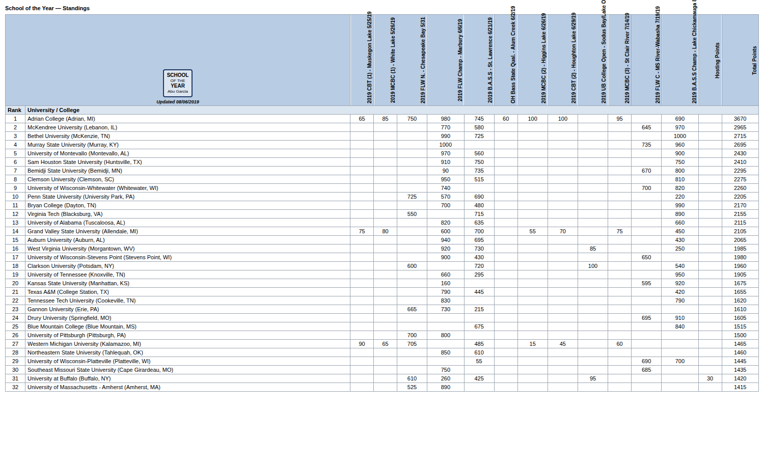School of the Year — Standings
| SCHOOL OF THE YEAR Abu Garcia Updated 08/06/2019 | 2019 CBT (1) - Muskegon Lake 5/25/19 | 2019 MCBC (1) - White Lake 5/26/19 | 2019 FLW N. - Chesapeake Bay 5/31 | 2019 FLW Champ - Marbury 6/6/19 | 2019 B.A.S.S - St. Lawrence 6/21/19 | OH Bass State Qual. - Alum Creek 6/2/19 | 2019 MCBC (2) - Higgins Lake 6/26/19 | 2019 CBT (2) - Houghton Lake 6/29/19 | 2019 UB College Open - Sodus Bay/Lake Ontario 7/14/19 | 2019 MCBC (3) - St Clair River 7/14/19 | 2019 FLW C - MS River-Wabasha 7/19/19 | 2019 B.A.S.S Champ - Lake Chickamauga 8/3/19 | Hosting Points | Total Points |
| --- | --- | --- | --- | --- | --- | --- | --- | --- | --- | --- | --- | --- | --- | --- |
| Rank | University / College |
| 1 | Adrian College (Adrian, MI) | 65 | 85 | 750 | 980 | 745 | 60 | 100 | 100 | | 95 | | 690 | | 3670 |
| 2 | McKendree University (Lebanon, IL) | | | | 770 | 580 | | | | | | 645 | 970 | | 2965 |
| 3 | Bethel University (McKenzie, TN) | | | | 990 | 725 | | | | | | | 1000 | | 2715 |
| 4 | Murray State University (Murray, KY) | | | | 1000 | | | | | | | 735 | 960 | | 2695 |
| 5 | University of Montevallo (Montevallo, AL) | | | | 970 | 560 | | | | | | | 900 | | 2430 |
| 6 | Sam Houston State University (Huntsville, TX) | | | | 910 | 750 | | | | | | | 750 | | 2410 |
| 7 | Bemidji State University (Bemidji, MN) | | | | 90 | 735 | | | | | | 670 | 800 | | 2295 |
| 8 | Clemson University (Clemson, SC) | | | | 950 | 515 | | | | | | | 810 | | 2275 |
| 9 | University of Wisconsin-Whitewater (Whitewater, WI) | | | | 740 | | | | | | | 700 | 820 | | 2260 |
| 10 | Penn State University (University Park, PA) | | | 725 | 570 | 690 | | | | | | | 220 | | 2205 |
| 11 | Bryan College (Dayton, TN) | | | | 700 | 480 | | | | | | | 990 | | 2170 |
| 12 | Virginia Tech (Blacksburg, VA) | | | 550 | | 715 | | | | | | | 890 | | 2155 |
| 13 | University of Alabama (Tuscaloosa, AL) | | | | 820 | 635 | | | | | | | 660 | | 2115 |
| 14 | Grand Valley State University (Allendale, MI) | 75 | 80 | | 600 | 700 | | 55 | 70 | | 75 | | 450 | | 2105 |
| 15 | Auburn University (Auburn, AL) | | | | 940 | 695 | | | | | | | 430 | | 2065 |
| 16 | West Virginia University (Morgantown, WV) | | | | 920 | 730 | | | | 85 | | | 250 | | 1985 |
| 17 | University of Wisconsin-Stevens Point (Stevens Point, WI) | | | | 900 | 430 | | | | | | 650 | | | 1980 |
| 18 | Clarkson University (Potsdam, NY) | | | 600 | | 720 | | | | 100 | | | 540 | | 1960 |
| 19 | University of Tennessee (Knoxville, TN) | | | | 660 | 295 | | | | | | | 950 | | 1905 |
| 20 | Kansas State University (Manhattan, KS) | | | | 160 | | | | | | | 595 | 920 | | 1675 |
| 21 | Texas A&M (College Station, TX) | | | | 790 | 445 | | | | | | | 420 | | 1655 |
| 22 | Tennessee Tech University (Cookeville, TN) | | | | 830 | | | | | | | | 790 | | 1620 |
| 23 | Gannon University (Erie, PA) | | | 665 | 730 | 215 | | | | | | | | | 1610 |
| 24 | Drury University (Springfield, MO) | | | | | | | | | | | 695 | 910 | | 1605 |
| 25 | Blue Mountain College (Blue Mountain, MS) | | | | | 675 | | | | | | | 840 | | 1515 |
| 26 | University of Pittsburgh (Pittsburgh, PA) | | | 700 | 800 | | | | | | | | | | 1500 |
| 27 | Western Michigan University (Kalamazoo, MI) | 90 | 65 | 705 | | 485 | | 15 | 45 | | 60 | | | | 1465 |
| 28 | Northeastern State University (Tahlequah, OK) | | | | 850 | 610 | | | | | | | | | 1460 |
| 29 | University of Wisconsin-Platteville (Platteville, WI) | | | | | 55 | | | | | | 690 | 700 | | 1445 |
| 30 | Southeast Missouri State University (Cape Girardeau, MO) | | | | 750 | | | | | | | 685 | | | 1435 |
| 31 | University at Buffalo (Buffalo, NY) | | | 610 | 260 | 425 | | | | 95 | | | | 30 | 1420 |
| 32 | University of Massachusetts - Amherst (Amherst, MA) | | | 525 | 890 | | | | | | | | | | 1415 |